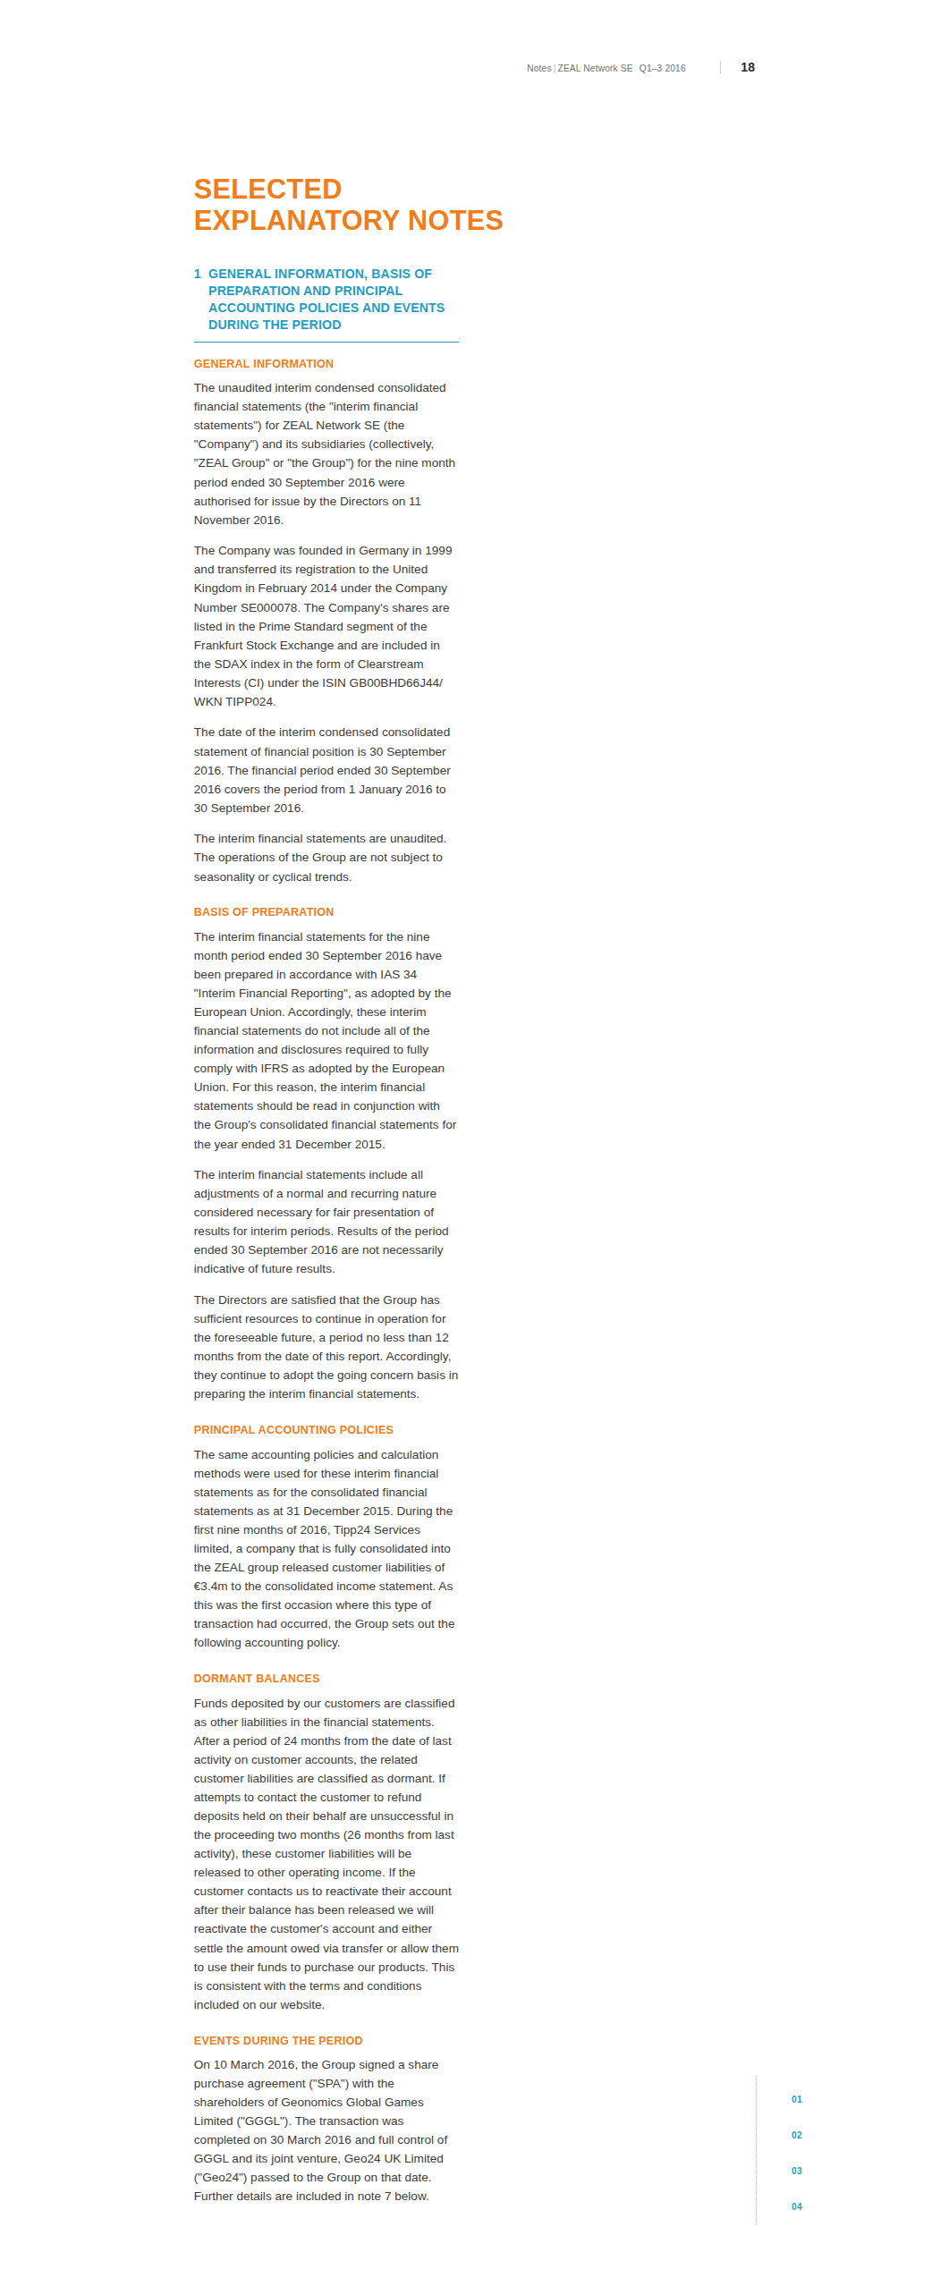Notes|ZEAL Network SE Q1–3 2016
18
Selected
Explanatory Notes
1 General information, basis of pre­paration and principal accounting policies and events during the period
General information
The unaudited interim condensed consolidated financial statements (the "interim financial statements") for ZEAL Network SE (the "Company") and its subsidiaries (collectively, "ZEAL Group" or "the Group") for the nine month period ended 30 September 2016 were authorised for issue by the Directors on 11 November 2016.
The Company was founded in Germany in 1999 and transferred its registration to the United Kingdom in February 2014 under the Company Number SE000078. The Company's shares are listed in the Prime Standard segment of the Frankfurt Stock Exchange and are included in the SDAX index in the form of Clearstream Interests (CI) under the ISIN GB00BHD66J44/ WKN TIPP024.
The date of the interim condensed consolidated statement of financial position is 30 September 2016. The financial period ended 30 September 2016 covers the period from 1 January 2016 to 30 September 2016.
The interim financial statements are unaudited. The operations of the Group are not subject to seasonality or cyclical trends.
Basis of preparation
The interim financial statements for the nine month period ended 30 September 2016 have been prepared in accordance with IAS 34 "Interim Financial Reporting", as adopted by the European Union. Accordingly, these interim financial statements do not include all of the information and disclosures required to fully comply with IFRS as adopted by the European Union. For this reason, the interim financial statements should be read in conjunction with the Group's consolidated financial statements for the year ended 31 December 2015.
The interim financial statements include all adjustments of a normal and recurring nature considered necessary for fair presentation of results for interim periods. Results of the period ended 30 September 2016 are not necessarily indicative of future results.
The Directors are satisfied that the Group has sufficient resources to continue in operation for the foreseeable future, a period no less than 12 months from the date of this report. Accordingly, they continue to adopt the going concern basis in preparing the interim financial statements.
Principal accounting policies
The same accounting policies and calculation methods were used for these interim financial statements as for the consolidated financial statements as at 31 December 2015. During the first nine months of 2016, Tipp24 Services limited, a company that is fully consolidated into the ZEAL group released customer liabilities of €3.4m to the consolidated income statement. As this was the first occasion where this type of transaction had occurred, the Group sets out the following accounting policy.
Dormant balances
Funds deposited by our customers are classified as other liabilities in the financial statements. After a period of 24 months from the date of last activity on customer accounts, the related customer liabilities are classified as dormant. If attempts to contact the customer to refund deposits held on their behalf are unsuccessful in the proceeding two months (26 months from last activity), these customer liabilities will be released to other operating income. If the customer contacts us to reactivate their account after their balance has been released we will reactivate the customer's account and either settle the amount owed via transfer or allow them to use their funds to purchase our products. This is consistent with the terms and conditions included on our website.
Events during the period
On 10 March 2016, the Group signed a share purchase agreement ("SPA") with the shareholders of Geonomics Global Games Limited ("GGGL"). The transaction was completed on 30 March 2016 and full control of GGGL and its joint venture, Geo24 UK Limited ("Geo24") passed to the Group on that date. Further details are included in note 7 below.
01
02
03
04